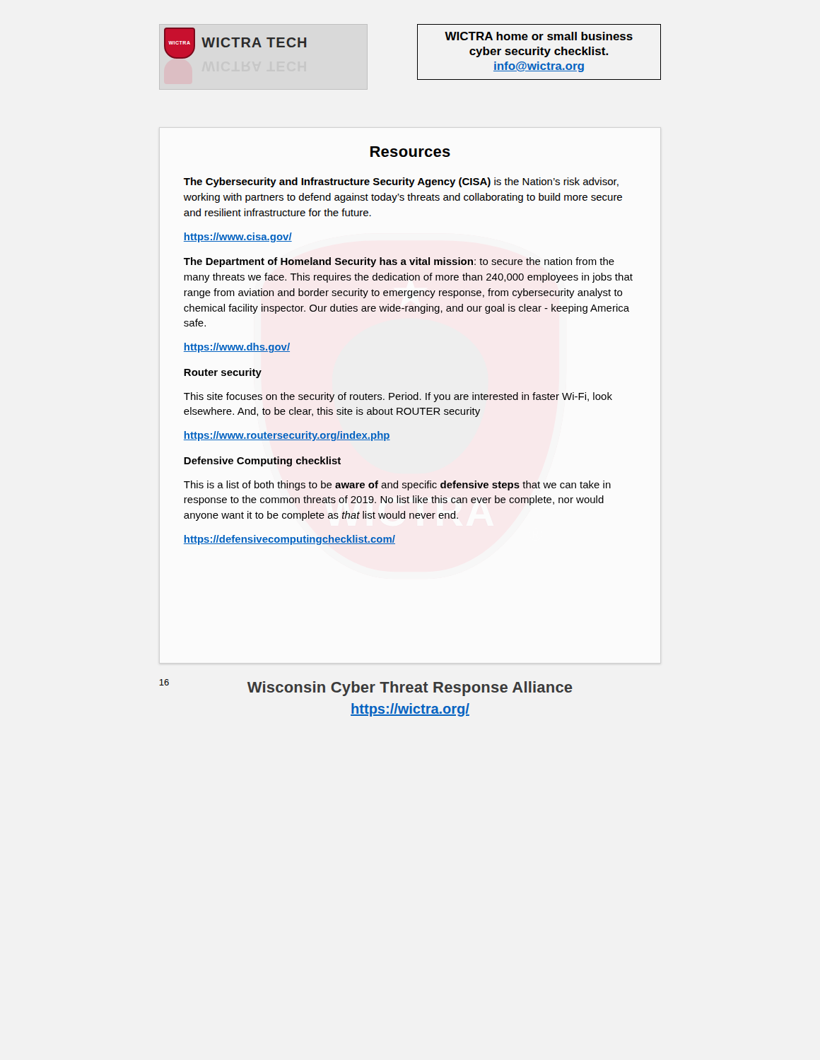WICTRA
WICTRA TECH
WICTRA TECH
WICTRA home or small business
cyber security checklist.
info@wictra.org
★
WICTRA
®
Resources
The Cybersecurity and Infrastructure Security Agency (CISA) is the Nation’s risk advisor, working with partners to defend against today’s threats and collaborating to build more secure and resilient infrastructure for the future.
https://www.cisa.gov/
The Department of Homeland Security has a vital mission: to secure the nation from the many threats we face. This requires the dedication of more than 240,000 employees in jobs that range from aviation and border security to emergency response, from cybersecurity analyst to chemical facility inspector. Our duties are wide-ranging, and our goal is clear - keeping America safe.
https://www.dhs.gov/
Router security
This site focuses on the security of routers. Period. If you are interested in faster Wi-Fi, look elsewhere. And, to be clear, this site is about ROUTER security
https://www.routersecurity.org/index.php
Defensive Computing checklist
This is a list of both things to be aware of and specific defensive steps that we can take in response to the common threats of 2019. No list like this can ever be complete, nor would anyone want it to be complete as that list would never end.
https://defensivecomputingchecklist.com/
16
Wisconsin Cyber Threat Response Alliance
https://wictra.org/